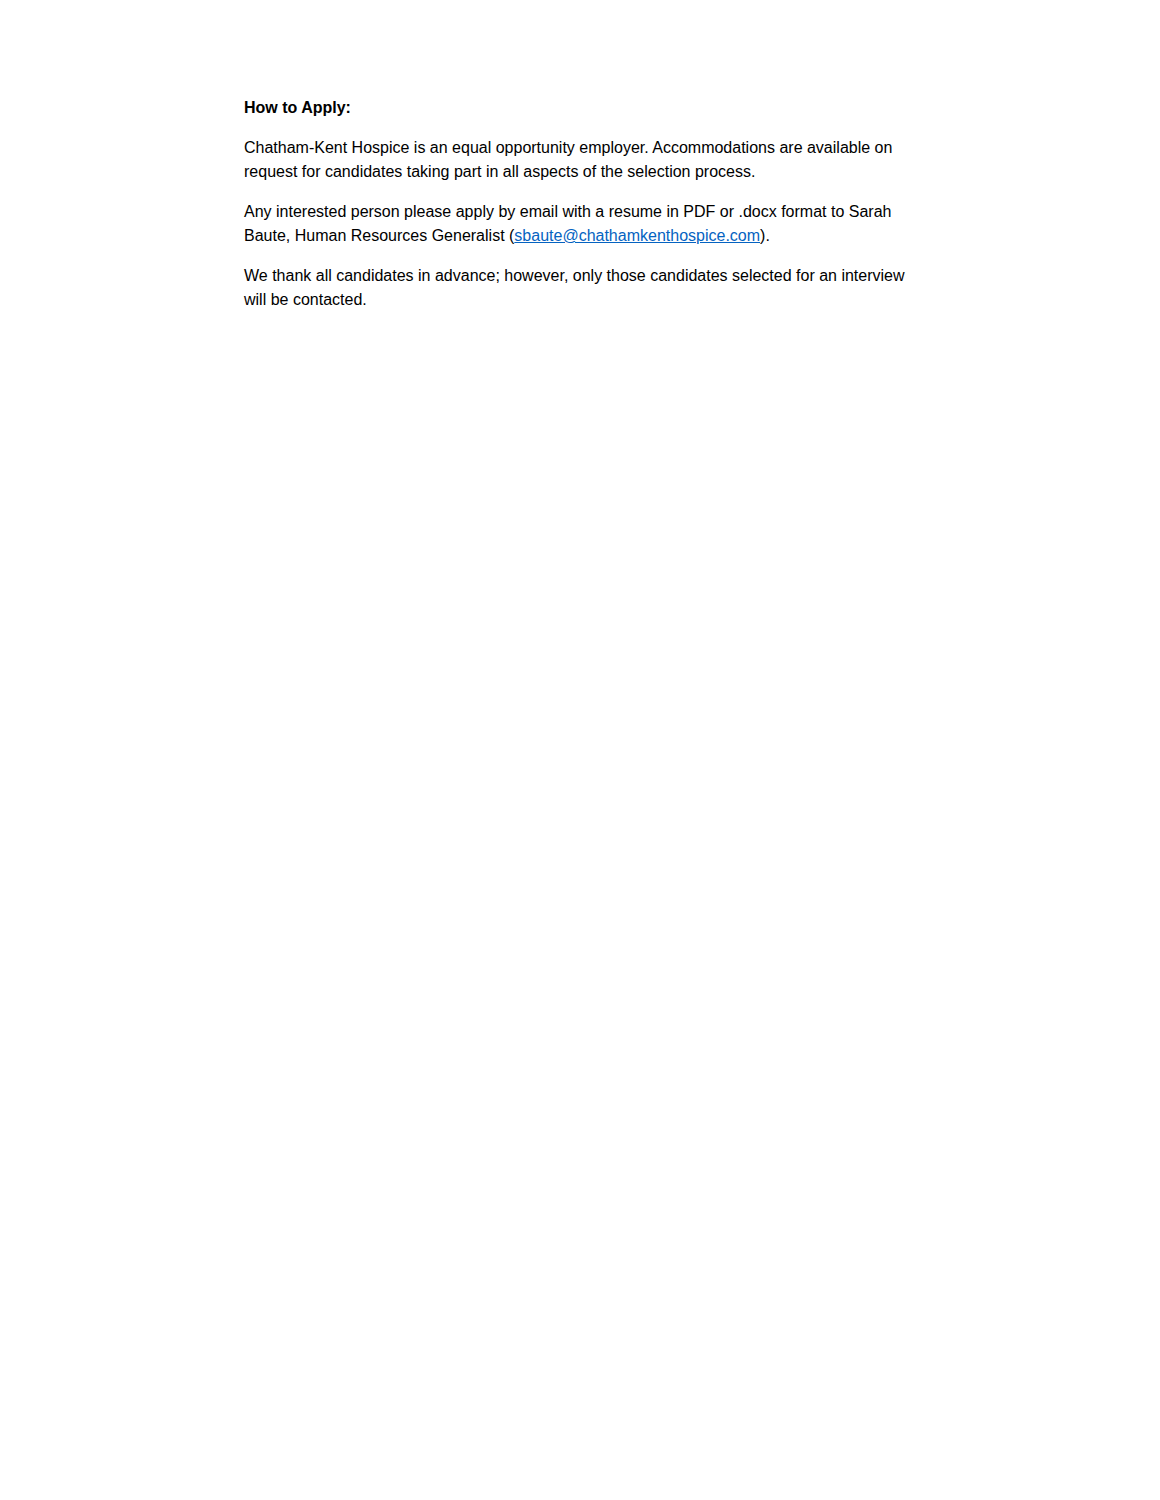How to Apply:
Chatham-Kent Hospice is an equal opportunity employer. Accommodations are available on request for candidates taking part in all aspects of the selection process.
Any interested person please apply by email with a resume in PDF or .docx format to Sarah Baute, Human Resources Generalist (sbaute@chathamkenthospice.com).
We thank all candidates in advance; however, only those candidates selected for an interview will be contacted.